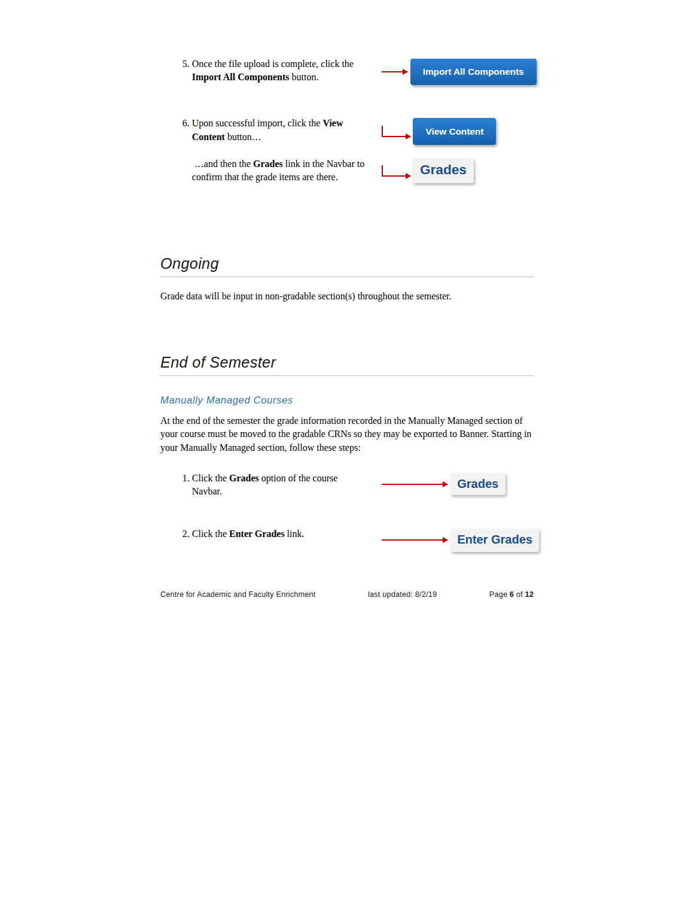Once the file upload is complete, click the Import All Components button.
Import All Components
Upon successful import, click the View Content button…
View Content
…and then the Grades link in the Navbar to confirm that the grade items are there.
Grades
Ongoing
Grade data will be input in non-gradable section(s) throughout the semester.
End of Semester
Manually Managed Courses
At the end of the semester the grade information recorded in the Manually Managed section of your course must be moved to the gradable CRNs so they may be exported to Banner. Starting in your Manually Managed section, follow these steps:
Click the Grades option of the course Navbar.
Grades
Click the Enter Grades link.
Enter Grades
Centre for Academic and Faculty Enrichment
last updated: 8/2/19
Page 6 of 12